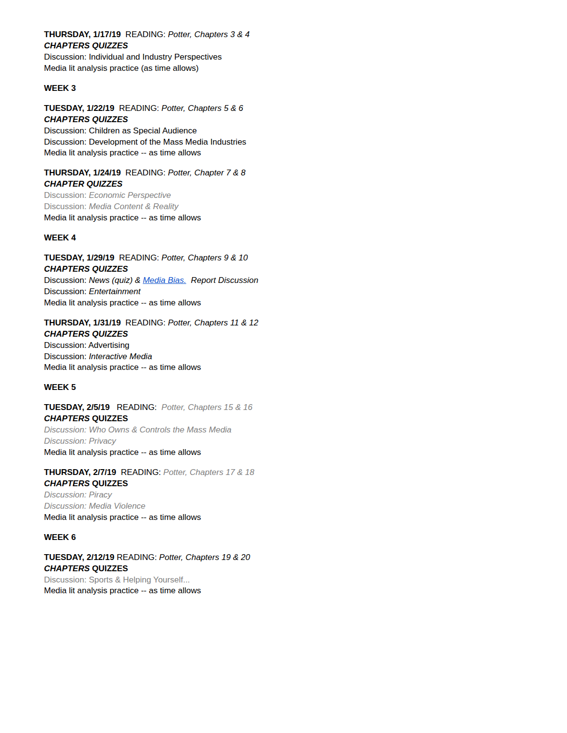THURSDAY, 1/17/19 READING: Potter, Chapters 3 & 4
CHAPTERS QUIZZES
Discussion: Individual and Industry Perspectives
Media lit analysis practice (as time allows)
WEEK 3
TUESDAY, 1/22/19 READING: Potter, Chapters 5 & 6
CHAPTERS QUIZZES
Discussion: Children as Special Audience
Discussion: Development of the Mass Media Industries
Media lit analysis practice -- as time allows
THURSDAY, 1/24/19 READING: Potter, Chapter 7 & 8
CHAPTER QUIZZES
Discussion: Economic Perspective
Discussion: Media Content & Reality
Media lit analysis practice -- as time allows
WEEK 4
TUESDAY, 1/29/19 READING: Potter, Chapters 9 & 10
CHAPTERS QUIZZES
Discussion: News (quiz) & Media Bias. Report Discussion
Discussion: Entertainment
Media lit analysis practice -- as time allows
THURSDAY, 1/31/19 READING: Potter, Chapters 11 & 12
CHAPTERS QUIZZES
Discussion: Advertising
Discussion: Interactive Media
Media lit analysis practice -- as time allows
WEEK 5
TUESDAY, 2/5/19 READING: Potter, Chapters 15 & 16
CHAPTERS QUIZZES
Discussion: Who Owns & Controls the Mass Media
Discussion: Privacy
Media lit analysis practice -- as time allows
THURSDAY, 2/7/19 READING: Potter, Chapters 17 & 18
CHAPTERS QUIZZES
Discussion: Piracy
Discussion: Media Violence
Media lit analysis practice -- as time allows
WEEK 6
TUESDAY, 2/12/19 READING: Potter, Chapters 19 & 20
CHAPTERS QUIZZES
Discussion: Sports & Helping Yourself...
Media lit analysis practice -- as time allows